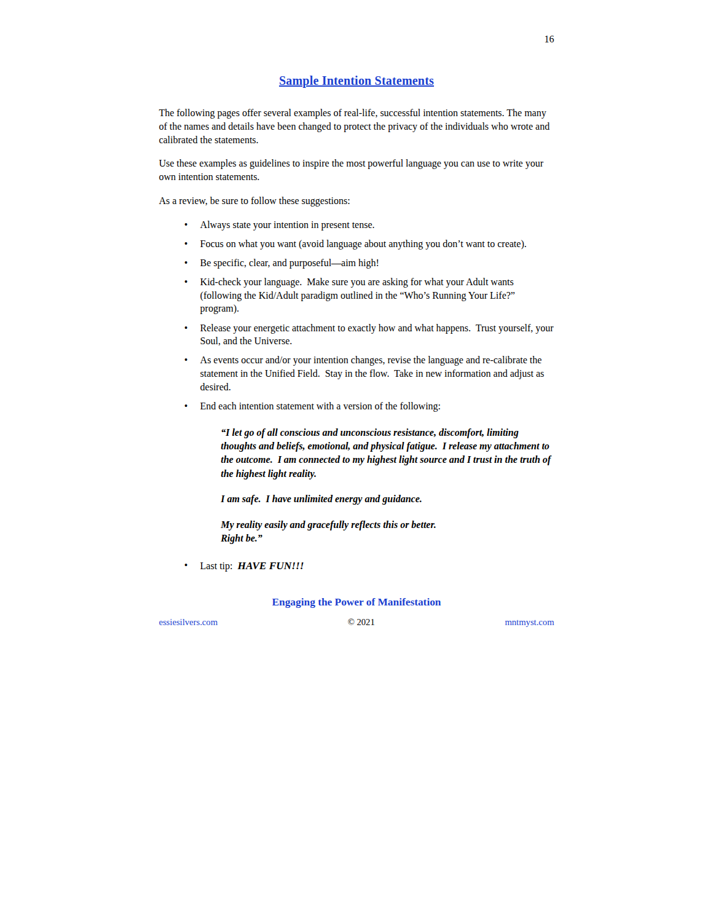16
Sample Intention Statements
The following pages offer several examples of real-life, successful intention statements. The many of the names and details have been changed to protect the privacy of the individuals who wrote and calibrated the statements.
Use these examples as guidelines to inspire the most powerful language you can use to write your own intention statements.
As a review, be sure to follow these suggestions:
Always state your intention in present tense.
Focus on what you want (avoid language about anything you don’t want to create).
Be specific, clear, and purposeful—aim high!
Kid-check your language. Make sure you are asking for what your Adult wants (following the Kid/Adult paradigm outlined in the “Who’s Running Your Life?” program).
Release your energetic attachment to exactly how and what happens. Trust yourself, your Soul, and the Universe.
As events occur and/or your intention changes, revise the language and re-calibrate the statement in the Unified Field. Stay in the flow. Take in new information and adjust as desired.
End each intention statement with a version of the following:
“I let go of all conscious and unconscious resistance, discomfort, limiting thoughts and beliefs, emotional, and physical fatigue. I release my attachment to the outcome. I am connected to my highest light source and I trust in the truth of the highest light reality.
I am safe. I have unlimited energy and guidance.
My reality easily and gracefully reflects this or better.
Right be.”
Last tip: HAVE FUN!!!
Engaging the Power of Manifestation
essiesilvers.com © 2021 mntmyst.com